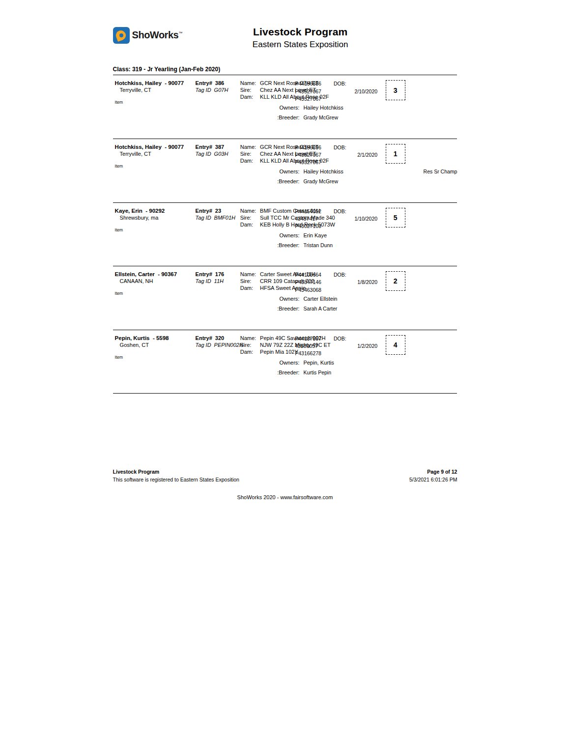ShoWorks™
Livestock Program
Eastern States Exposition
Class: 319 - Jr Yearling (Jan-Feb 2020)
Hotchkiss, Hailey - 90077
Terryville, CT
Item
Entry#386
Tag ID G07H
Name: GCR Next Rose 07H ET
Sire: Chez AA Next Level ET
Dam: KLL KLD All About Rose 02F
Owners: Hailey Hotchkiss
:Breeder: Grady McGrew
P44196886
P43527067
P43527067
DOB:
2/10/2020
3
Hotchkiss, Hailey - 90077
Terryville, CT
Item
Entry#387
Tag ID G03H
Name: GCR Next Rose 03H ET
Sire: Chez AA Next Level ET
Dam: KLL KLD All About Rose 02F
Owners: Hailey Hotchkiss
:Breeder: Grady McGrew
P44196896
P43527067
P43527067
DOB:
2/1/2020
1
Res Sr Champ
Kaye, Erin - 90292
Shrewsbury, ma
Item
Entry#23
Tag ID BMF01H
Name: BMF Custom Ceeva 01H
Sire: Sull TCC Mr Custom Made 340
Dam: KEB Holly B Hard Rock 5073W
Owners: Erin Kaye
:Breeder: Tristan Dunn
P44154052
43457417
P43027103
DOB:
1/10/2020
5
Ellstein, Carter - 90367
CANAAN, NH
Item
Entry#176
Tag ID 11H
Name: Carter Sweet Alice 11H
Sire: CRR 109 Catapult 702
Dam: HFSA Sweet Annie
Owners: Carter Ellstein
:Breeder: Sarah A Carter
P44106664
P43847146
P43463068
DOB:
1/8/2020
2
Pepin, Kurtis - 5598
Goshen, CT
Item
Entry#320
Tag ID PEPIN002H
Name: Pepin 49C Savannah 002H
Sire: NJW 79Z 22Z Mighty 49C ET
Dam: Pepin Mia 102Y
Owners: Pepin, Kurtis
:Breeder: Kurtis Pepin
P44137897
43589057
P43166278
DOB:
1/2/2020
4
Livestock Program
This software is registered to Eastern States Exposition
Page 9 of 12
5/3/2021 6:01:26 PM
ShoWorks 2020 - www.fairsoftware.com